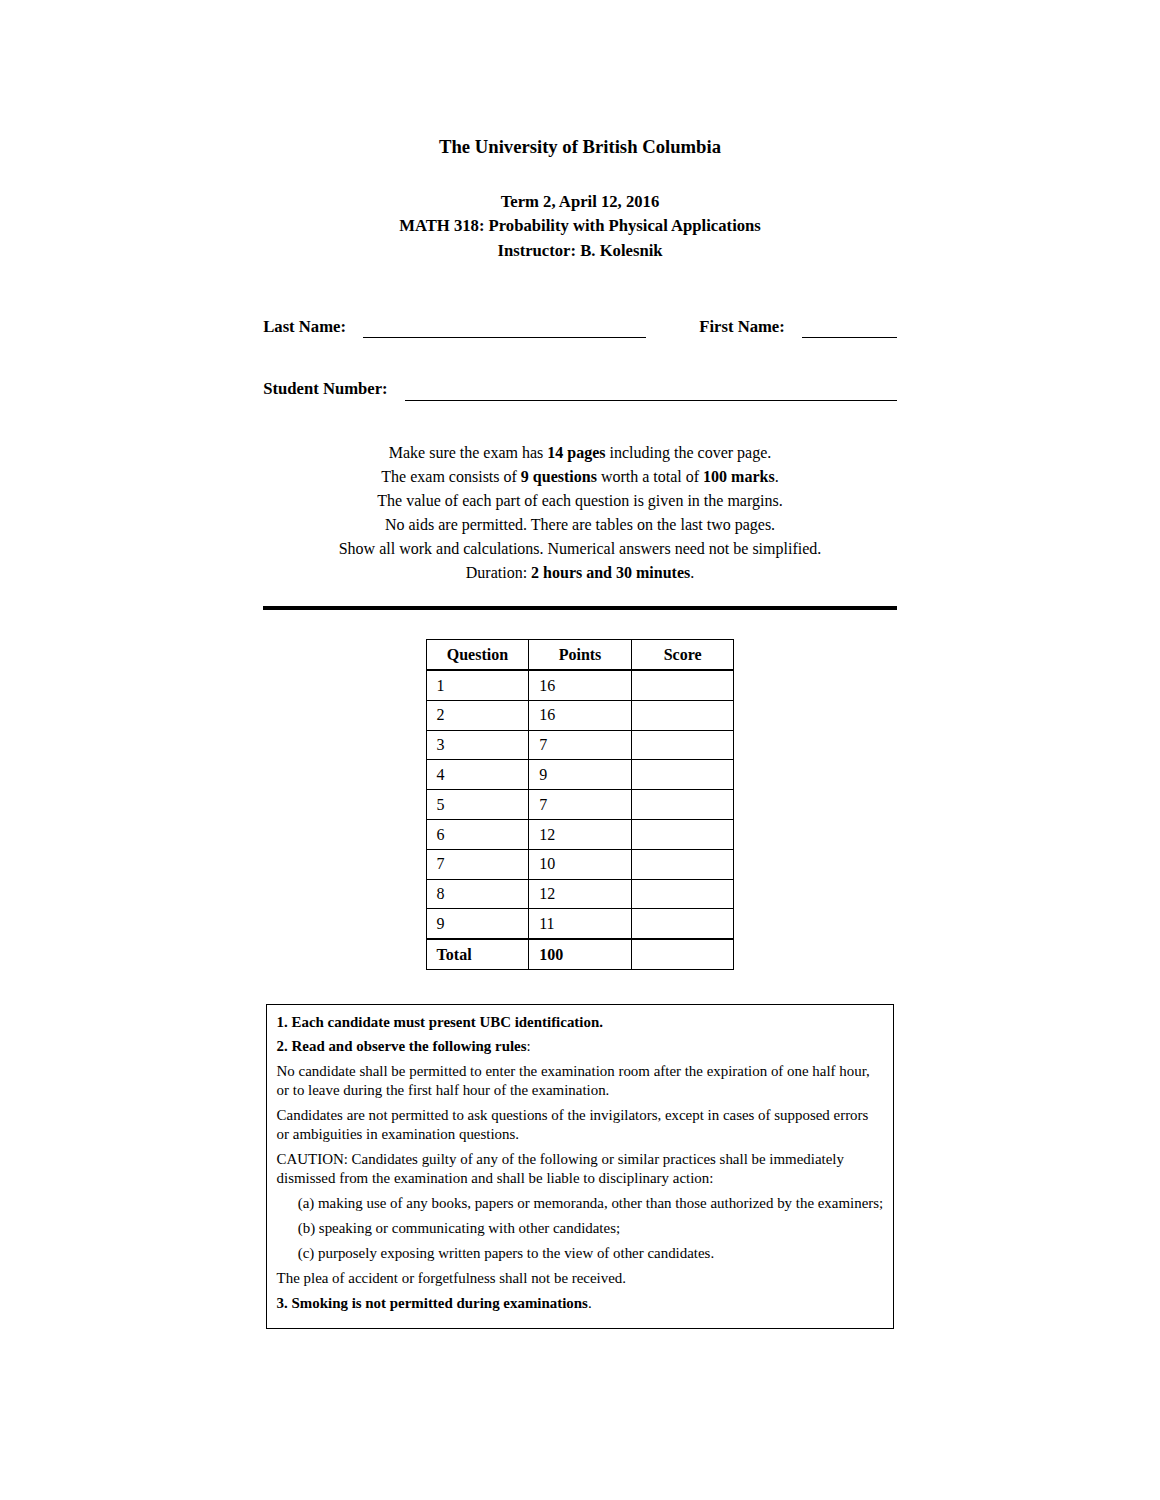The University of British Columbia
Term 2, April 12, 2016
MATH 318: Probability with Physical Applications
Instructor: B. Kolesnik
Last Name: First Name:
Student Number:
Make sure the exam has 14 pages including the cover page.
The exam consists of 9 questions worth a total of 100 marks.
The value of each part of each question is given in the margins.
No aids are permitted. There are tables on the last two pages.
Show all work and calculations. Numerical answers need not be simplified.
Duration: 2 hours and 30 minutes.
| Question | Points | Score |
| --- | --- | --- |
| 1 | 16 | |
| 2 | 16 | |
| 3 | 7 | |
| 4 | 9 | |
| 5 | 7 | |
| 6 | 12 | |
| 7 | 10 | |
| 8 | 12 | |
| 9 | 11 | |
| Total | 100 | |
1. Each candidate must present UBC identification.
2. Read and observe the following rules:
No candidate shall be permitted to enter the examination room after the expiration of one half hour, or to leave during the first half hour of the examination.
Candidates are not permitted to ask questions of the invigilators, except in cases of supposed errors or ambiguities in examination questions.
CAUTION: Candidates guilty of any of the following or similar practices shall be immediately dismissed from the examination and shall be liable to disciplinary action:
(a) making use of any books, papers or memoranda, other than those authorized by the examiners;
(b) speaking or communicating with other candidates;
(c) purposely exposing written papers to the view of other candidates.
The plea of accident or forgetfulness shall not be received.
3. Smoking is not permitted during examinations.